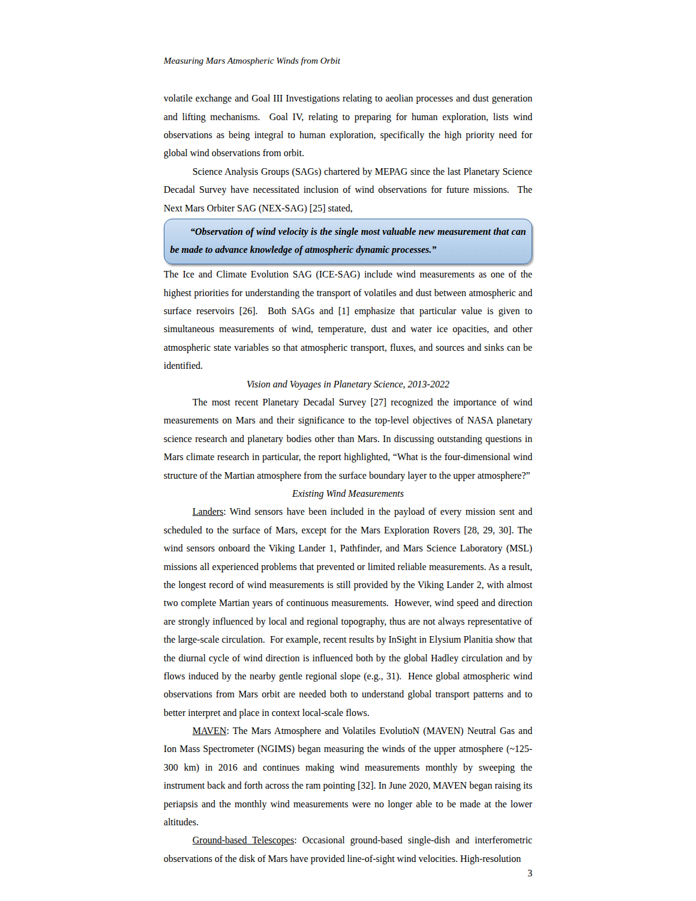Measuring Mars Atmospheric Winds from Orbit
volatile exchange and Goal III Investigations relating to aeolian processes and dust generation and lifting mechanisms. Goal IV, relating to preparing for human exploration, lists wind observations as being integral to human exploration, specifically the high priority need for global wind observations from orbit.
Science Analysis Groups (SAGs) chartered by MEPAG since the last Planetary Science Decadal Survey have necessitated inclusion of wind observations for future missions. The Next Mars Orbiter SAG (NEX-SAG) [25] stated,
“Observation of wind velocity is the single most valuable new measurement that can be made to advance knowledge of atmospheric dynamic processes.”
The Ice and Climate Evolution SAG (ICE-SAG) include wind measurements as one of the highest priorities for understanding the transport of volatiles and dust between atmospheric and surface reservoirs [26]. Both SAGs and [1] emphasize that particular value is given to simultaneous measurements of wind, temperature, dust and water ice opacities, and other atmospheric state variables so that atmospheric transport, fluxes, and sources and sinks can be identified.
Vision and Voyages in Planetary Science, 2013-2022
The most recent Planetary Decadal Survey [27] recognized the importance of wind measurements on Mars and their significance to the top-level objectives of NASA planetary science research and planetary bodies other than Mars. In discussing outstanding questions in Mars climate research in particular, the report highlighted, “What is the four-dimensional wind structure of the Martian atmosphere from the surface boundary layer to the upper atmosphere?”
Existing Wind Measurements
Landers: Wind sensors have been included in the payload of every mission sent and scheduled to the surface of Mars, except for the Mars Exploration Rovers [28, 29, 30]. The wind sensors onboard the Viking Lander 1, Pathfinder, and Mars Science Laboratory (MSL) missions all experienced problems that prevented or limited reliable measurements. As a result, the longest record of wind measurements is still provided by the Viking Lander 2, with almost two complete Martian years of continuous measurements. However, wind speed and direction are strongly influenced by local and regional topography, thus are not always representative of the large-scale circulation. For example, recent results by InSight in Elysium Planitia show that the diurnal cycle of wind direction is influenced both by the global Hadley circulation and by flows induced by the nearby gentle regional slope (e.g., 31). Hence global atmospheric wind observations from Mars orbit are needed both to understand global transport patterns and to better interpret and place in context local-scale flows.
MAVEN: The Mars Atmosphere and Volatiles EvolutioN (MAVEN) Neutral Gas and Ion Mass Spectrometer (NGIMS) began measuring the winds of the upper atmosphere (~125-300 km) in 2016 and continues making wind measurements monthly by sweeping the instrument back and forth across the ram pointing [32]. In June 2020, MAVEN began raising its periapsis and the monthly wind measurements were no longer able to be made at the lower altitudes.
Ground-based Telescopes: Occasional ground-based single-dish and interferometric observations of the disk of Mars have provided line-of-sight wind velocities. High-resolution
3